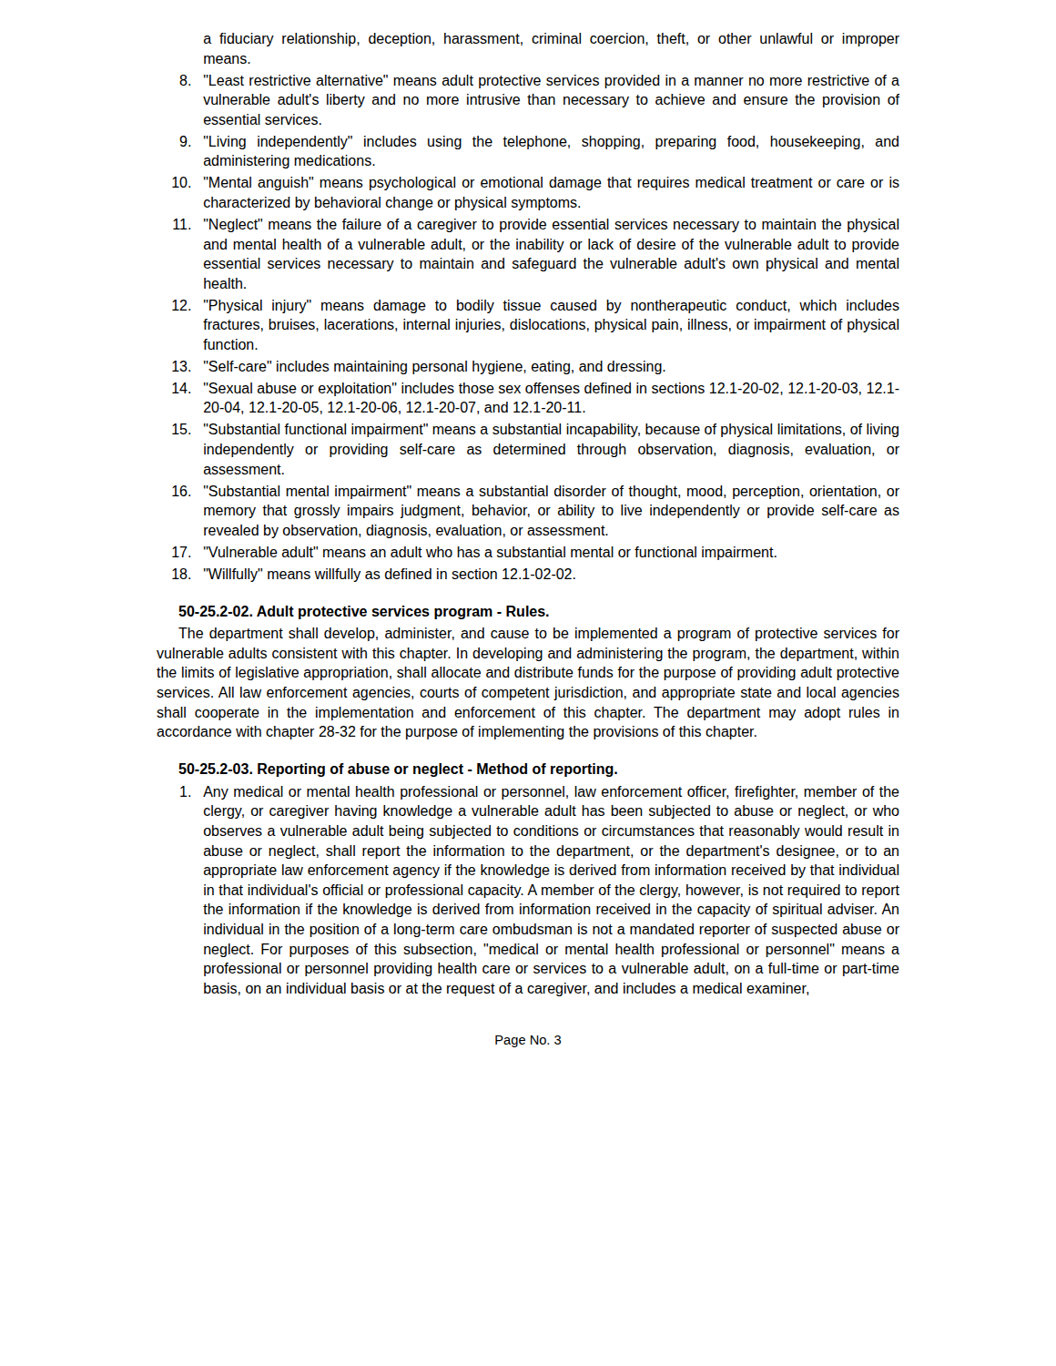a fiduciary relationship, deception, harassment, criminal coercion, theft, or other unlawful or improper means.
8."Least restrictive alternative" means adult protective services provided in a manner no more restrictive of a vulnerable adult's liberty and no more intrusive than necessary to achieve and ensure the provision of essential services.
9."Living independently" includes using the telephone, shopping, preparing food, housekeeping, and administering medications.
10."Mental anguish" means psychological or emotional damage that requires medical treatment or care or is characterized by behavioral change or physical symptoms.
11."Neglect" means the failure of a caregiver to provide essential services necessary to maintain the physical and mental health of a vulnerable adult, or the inability or lack of desire of the vulnerable adult to provide essential services necessary to maintain and safeguard the vulnerable adult's own physical and mental health.
12."Physical injury" means damage to bodily tissue caused by nontherapeutic conduct, which includes fractures, bruises, lacerations, internal injuries, dislocations, physical pain, illness, or impairment of physical function.
13."Self-care" includes maintaining personal hygiene, eating, and dressing.
14."Sexual abuse or exploitation" includes those sex offenses defined in sections 12.1-20-02, 12.1-20-03, 12.1-20-04, 12.1-20-05, 12.1-20-06, 12.1-20-07, and 12.1-20-11.
15."Substantial functional impairment" means a substantial incapability, because of physical limitations, of living independently or providing self-care as determined through observation, diagnosis, evaluation, or assessment.
16."Substantial mental impairment" means a substantial disorder of thought, mood, perception, orientation, or memory that grossly impairs judgment, behavior, or ability to live independently or provide self-care as revealed by observation, diagnosis, evaluation, or assessment.
17."Vulnerable adult" means an adult who has a substantial mental or functional impairment.
18."Willfully" means willfully as defined in section 12.1-02-02.
50-25.2-02. Adult protective services program - Rules.
The department shall develop, administer, and cause to be implemented a program of protective services for vulnerable adults consistent with this chapter. In developing and administering the program, the department, within the limits of legislative appropriation, shall allocate and distribute funds for the purpose of providing adult protective services. All law enforcement agencies, courts of competent jurisdiction, and appropriate state and local agencies shall cooperate in the implementation and enforcement of this chapter. The department may adopt rules in accordance with chapter 28-32 for the purpose of implementing the provisions of this chapter.
50-25.2-03. Reporting of abuse or neglect - Method of reporting.
1. Any medical or mental health professional or personnel, law enforcement officer, firefighter, member of the clergy, or caregiver having knowledge a vulnerable adult has been subjected to abuse or neglect, or who observes a vulnerable adult being subjected to conditions or circumstances that reasonably would result in abuse or neglect, shall report the information to the department, or the department's designee, or to an appropriate law enforcement agency if the knowledge is derived from information received by that individual in that individual's official or professional capacity. A member of the clergy, however, is not required to report the information if the knowledge is derived from information received in the capacity of spiritual adviser. An individual in the position of a long-term care ombudsman is not a mandated reporter of suspected abuse or neglect. For purposes of this subsection, "medical or mental health professional or personnel" means a professional or personnel providing health care or services to a vulnerable adult, on a full-time or part-time basis, on an individual basis or at the request of a caregiver, and includes a medical examiner,
Page No. 3